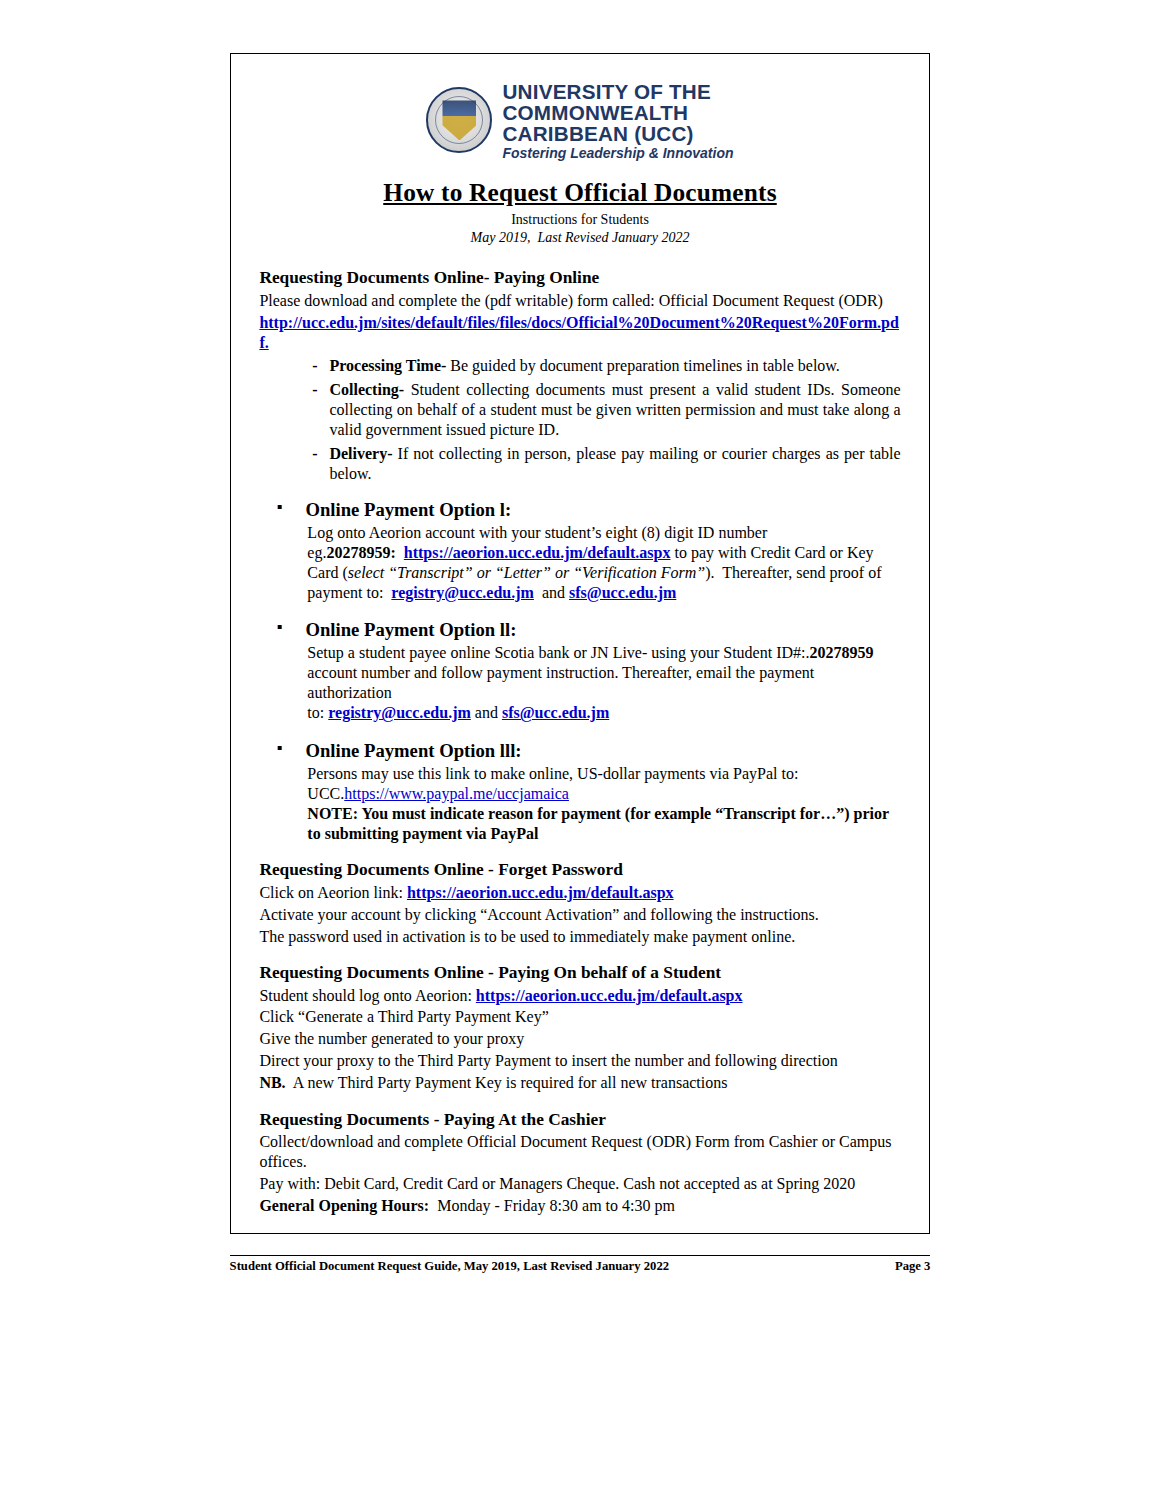UNIVERSITY OF THE COMMONWEALTH CARIBBEAN (UCC) Fostering Leadership & Innovation
How to Request Official Documents
Instructions for Students
May 2019, Last Revised January 2022
Requesting Documents Online- Paying Online
Please download and complete the (pdf writable) form called: Official Document Request (ODR)
http://ucc.edu.jm/sites/default/files/files/docs/Official%20Document%20Request%20Form.pdf.
Processing Time- Be guided by document preparation timelines in table below.
Collecting- Student collecting documents must present a valid student IDs. Someone collecting on behalf of a student must be given written permission and must take along a valid government issued picture ID.
Delivery- If not collecting in person, please pay mailing or courier charges as per table below.
Online Payment Option l:
Log onto Aeorion account with your student’s eight (8) digit ID number
eg.20278959: https://aeorion.ucc.edu.jm/default.aspx to pay with Credit Card or Key Card (select “Transcript” or “Letter” or “Verification Form”). Thereafter, send proof of
payment to: registry@ucc.edu.jm and sfs@ucc.edu.jm
Online Payment Option ll:
Setup a student payee online Scotia bank or JN Live- using your Student ID#:.20278959 account number and follow payment instruction. Thereafter, email the payment authorization
to: registry@ucc.edu.jm and sfs@ucc.edu.jm
Online Payment Option lll:
Persons may use this link to make online, US-dollar payments via PayPal to:
UCC.https://www.paypal.me/uccjamaica
NOTE: You must indicate reason for payment (for example “Transcript for…”) prior to submitting payment via PayPal
Requesting Documents Online - Forget Password
Click on Aeorion link: https://aeorion.ucc.edu.jm/default.aspx
Activate your account by clicking “Account Activation” and following the instructions.
The password used in activation is to be used to immediately make payment online.
Requesting Documents Online - Paying On behalf of a Student
Student should log onto Aeorion: https://aeorion.ucc.edu.jm/default.aspx
Click “Generate a Third Party Payment Key”
Give the number generated to your proxy
Direct your proxy to the Third Party Payment to insert the number and following direction
NB. A new Third Party Payment Key is required for all new transactions
Requesting Documents - Paying At the Cashier
Collect/download and complete Official Document Request (ODR) Form from Cashier or Campus offices.
Pay with: Debit Card, Credit Card or Managers Cheque. Cash not accepted as at Spring 2020
General Opening Hours: Monday - Friday 8:30 am to 4:30 pm
Student Official Document Request Guide, May 2019, Last Revised January 2022
Page 3